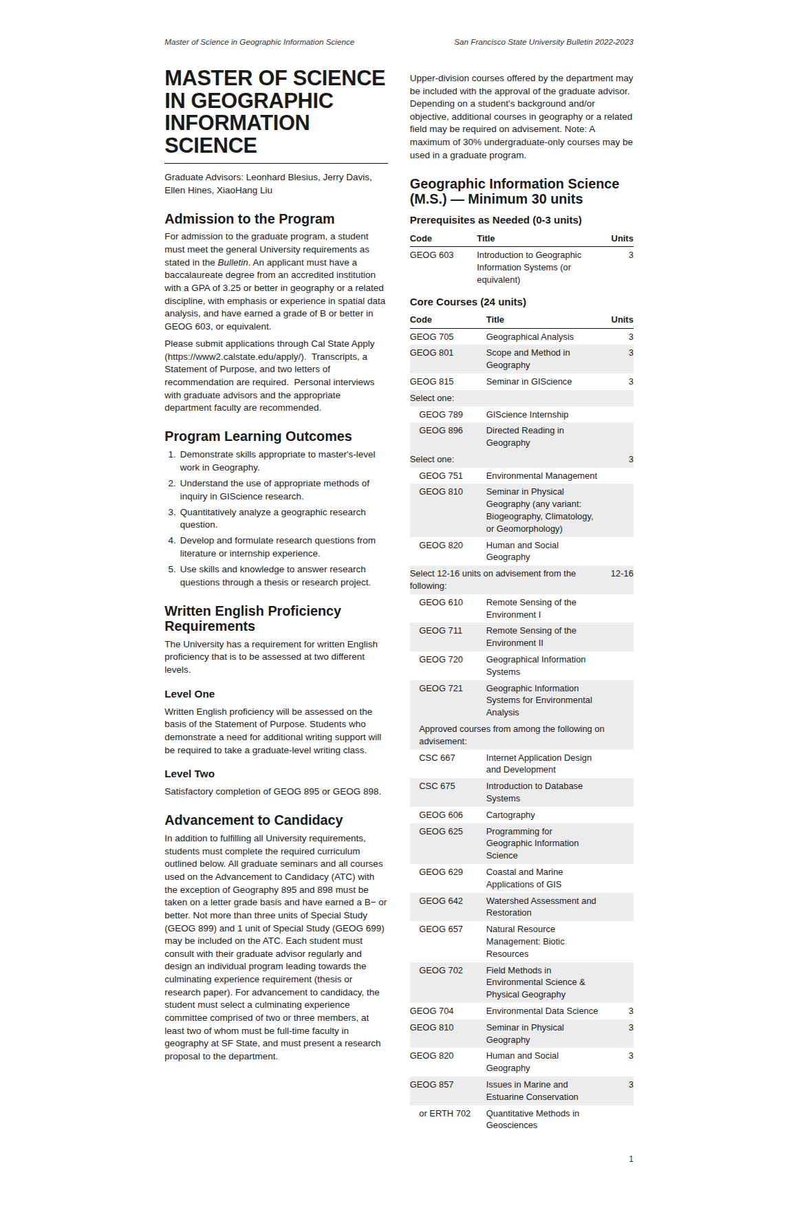Master of Science in Geographic Information Science
San Francisco State University Bulletin 2022-2023
Master of Science in Geographic Information Science
Graduate Advisors: Leonhard Blesius, Jerry Davis, Ellen Hines, XiaoHang Liu
Admission to the Program
For admission to the graduate program, a student must meet the general University requirements as stated in the Bulletin. An applicant must have a baccalaureate degree from an accredited institution with a GPA of 3.25 or better in geography or a related discipline, with emphasis or experience in spatial data analysis, and have earned a grade of B or better in GEOG 603, or equivalent.
Please submit applications through Cal State Apply (https://www2.calstate.edu/apply/). Transcripts, a Statement of Purpose, and two letters of recommendation are required. Personal interviews with graduate advisors and the appropriate department faculty are recommended.
Program Learning Outcomes
Demonstrate skills appropriate to master's-level work in Geography.
Understand the use of appropriate methods of inquiry in GIScience research.
Quantitatively analyze a geographic research question.
Develop and formulate research questions from literature or internship experience.
Use skills and knowledge to answer research questions through a thesis or research project.
Written English Proficiency Requirements
The University has a requirement for written English proficiency that is to be assessed at two different levels.
Level One
Written English proficiency will be assessed on the basis of the Statement of Purpose. Students who demonstrate a need for additional writing support will be required to take a graduate-level writing class.
Level Two
Satisfactory completion of GEOG 895 or GEOG 898.
Advancement to Candidacy
In addition to fulfilling all University requirements, students must complete the required curriculum outlined below. All graduate seminars and all courses used on the Advancement to Candidacy (ATC) with the exception of Geography 895 and 898 must be taken on a letter grade basis and have earned a B− or better. Not more than three units of Special Study (GEOG 899) and 1 unit of Special Study (GEOG 699) may be included on the ATC. Each student must consult with their graduate advisor regularly and design an individual program leading towards the culminating experience requirement (thesis or research paper). For advancement to candidacy, the student must select a culminating experience committee comprised of two or three members, at least two of whom must be full-time faculty in geography at SF State, and must present a research proposal to the department.
Upper-division courses offered by the department may be included with the approval of the graduate advisor. Depending on a student's background and/or objective, additional courses in geography or a related field may be required on advisement. Note: A maximum of 30% undergraduate-only courses may be used in a graduate program.
Geographic Information Science (M.S.) — Minimum 30 units
Prerequisites as Needed (0-3 units)
| Code | Title | Units |
| --- | --- | --- |
| GEOG 603 | Introduction to Geographic Information Systems (or equivalent) | 3 |
Core Courses (24 units)
| Code | Title | Units |
| --- | --- | --- |
| GEOG 705 | Geographical Analysis | 3 |
| GEOG 801 | Scope and Method in Geography | 3 |
| GEOG 815 | Seminar in GIScience | 3 |
| Select one: |
| GEOG 789 | GIScience Internship | |
| GEOG 896 | Directed Reading in Geography | |
| Select one: | 3 |
| GEOG 751 | Environmental Management | |
| GEOG 810 | Seminar in Physical Geography (any variant: Biogeography, Climatology, or Geomorphology) | |
| GEOG 820 | Human and Social Geography | |
| Select 12-16 units on advisement from the following: | 12-16 |
| GEOG 610 | Remote Sensing of the Environment I | |
| GEOG 711 | Remote Sensing of the Environment II | |
| GEOG 720 | Geographical Information Systems | |
| GEOG 721 | Geographic Information Systems for Environmental Analysis | |
| Approved courses from among the following on advisement: |
| CSC 667 | Internet Application Design and Development | |
| CSC 675 | Introduction to Database Systems | |
| GEOG 606 | Cartography | |
| GEOG 625 | Programming for Geographic Information Science | |
| GEOG 629 | Coastal and Marine Applications of GIS | |
| GEOG 642 | Watershed Assessment and Restoration | |
| GEOG 657 | Natural Resource Management: Biotic Resources | |
| GEOG 702 | Field Methods in Environmental Science & Physical Geography | |
| GEOG 704 | Environmental Data Science | 3 |
| GEOG 810 | Seminar in Physical Geography | 3 |
| GEOG 820 | Human and Social Geography | 3 |
| GEOG 857 | Issues in Marine and Estuarine Conservation | 3 |
| or ERTH 702 | Quantitative Methods in Geosciences | |
1